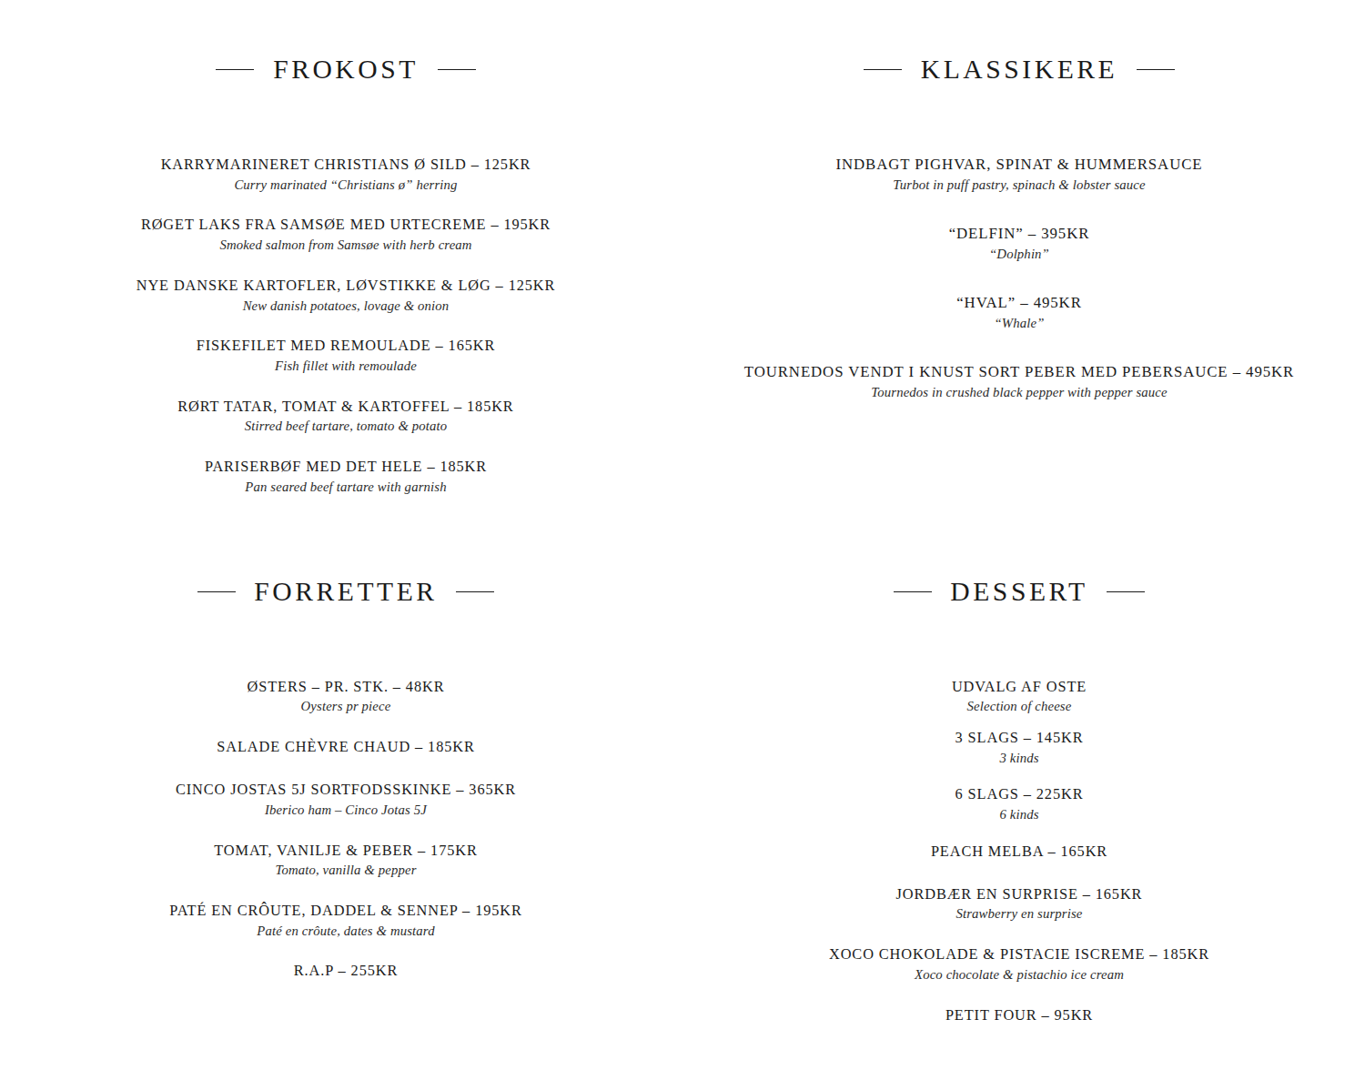Frokost
Karrymarineret Christians ø sild – 125kr
Curry marinated “Christians ø” herring
Røget laks fra Samsøe med urtecreme – 195kr
Smoked salmon from Samsøe with herb cream
Nye danske kartofler, løvstikke & løg – 125kr
New danish potatoes, lovage & onion
Fiskefilet med remoulade – 165kr
Fish fillet with remoulade
Rørt tatar, tomat & kartoffel – 185kr
Stirred beef tartare, tomato & potato
Pariserbøf med det hele – 185kr
Pan seared beef tartare with garnish
Klassikere
Indbagt pighvar, spinat & hummersauce
Turbot in puff pastry, spinach & lobster sauce
“Delfin” – 395kr
“Dolphin”
“Hval” – 495kr
“Whale”
Tournedos vendt i knust sort peber med pebersauce – 495kr
Tournedos in crushed black pepper with pepper sauce
Forretter
Østers – pr. stk. – 48kr
Oysters pr piece
Salade Chèvre Chaud – 185kr
Cinco Jostas 5J sortfodsskinke – 365kr
Iberico ham – Cinco Jotas 5J
Tomat, vanilje & peber – 175kr
Tomato, vanilla & pepper
Paté en crôute, daddel & sennep – 195kr
Paté en crôute, dates & mustard
R.A.P – 255kr
Dessert
Udvalg af oste
Selection of cheese
3 slags – 145kr
3 kinds
6 slags – 225kr
6 kinds
Peach Melba – 165kr
Jordbær en surprise – 165kr
Strawberry en surprise
Xoco chokolade & pistacie iscreme – 185kr
Xoco chocolate & pistachio ice cream
Petit four – 95kr